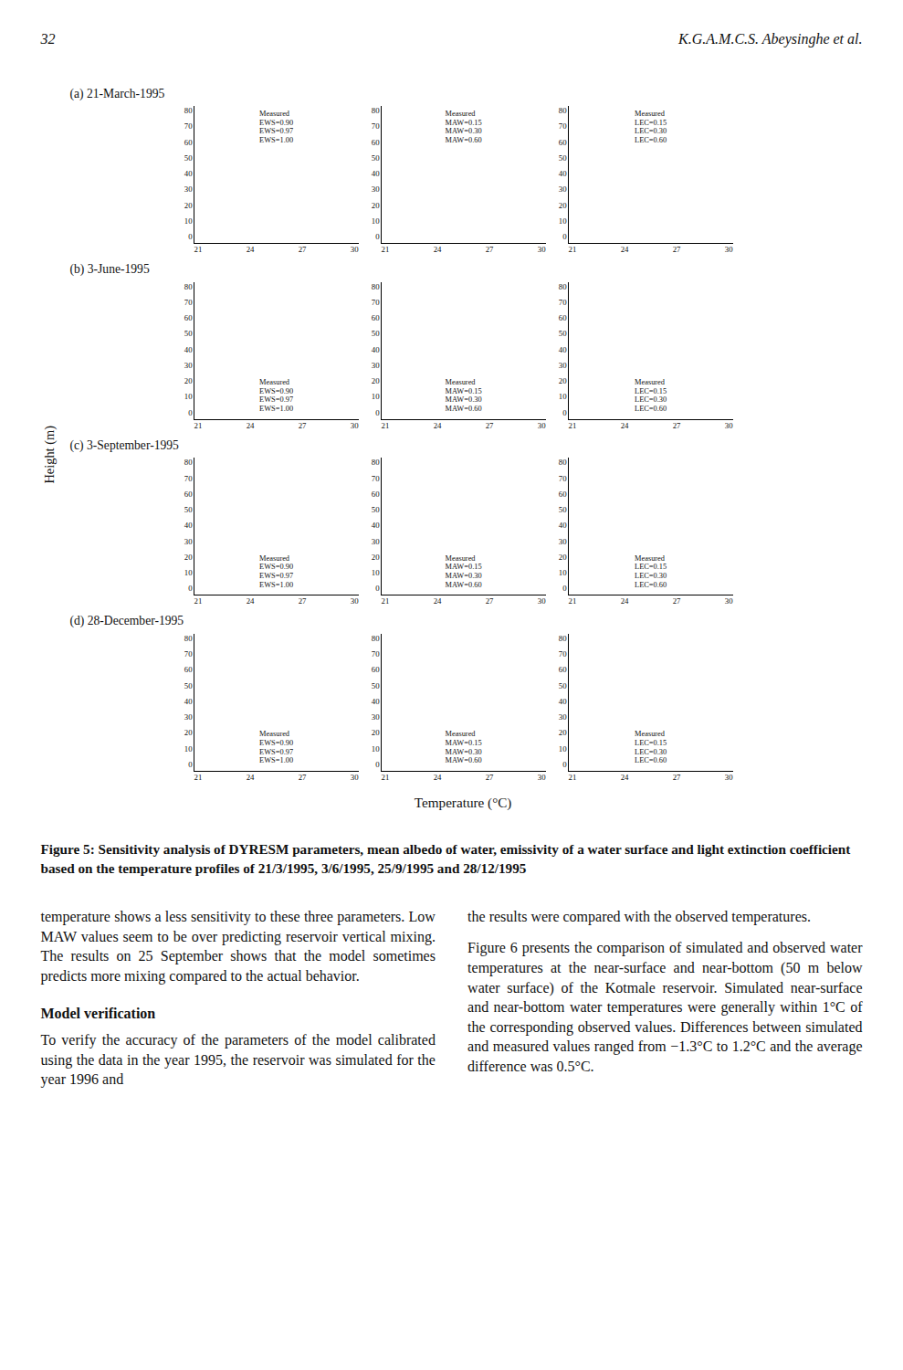32 K.G.A.M.C.S. Abeysinghe et al.
Height (m)
(a) 21-March-1995
80706050403020100
Measured EWS=0.90 EWS=0.97 EWS=1.00
21242730
80706050403020100
Measured MAW=0.15 MAW=0.30 MAW=0.60
21242730
80706050403020100
Measured LEC=0.15 LEC=0.30 LEC=0.60
21242730
(b) 3-June-1995
80706050403020100
Measured EWS=0.90 EWS=0.97 EWS=1.00
21242730
80706050403020100
Measured MAW=0.15 MAW=0.30 MAW=0.60
21242730
80706050403020100
Measured LEC=0.15 LEC=0.30 LEC=0.60
21242730
(c) 3-September-1995
80706050403020100
Measured EWS=0.90 EWS=0.97 EWS=1.00
21242730
80706050403020100
Measured MAW=0.15 MAW=0.30 MAW=0.60
21242730
80706050403020100
Measured LEC=0.15 LEC=0.30 LEC=0.60
21242730
(d) 28-December-1995
80706050403020100
Measured EWS=0.90 EWS=0.97 EWS=1.00
21242730
80706050403020100
Measured MAW=0.15 MAW=0.30 MAW=0.60
21242730
80706050403020100
Measured LEC=0.15 LEC=0.30 LEC=0.60
21242730
Temperature (°C)
Figure 5: Sensitivity analysis of DYRESM parameters, mean albedo of water, emissivity of a water surface and light extinction coefficient based on the temperature profiles of 21/3/1995, 3/6/1995, 25/9/1995 and 28/12/1995
temperature shows a less sensitivity to these three parameters. Low MAW values seem to be over predicting reservoir vertical mixing. The results on 25 September shows that the model sometimes predicts more mixing compared to the actual behavior.
Model verification
To verify the accuracy of the parameters of the model calibrated using the data in the year 1995, the reservoir was simulated for the year 1996 and
the results were compared with the observed temperatures.
Figure 6 presents the comparison of simulated and observed water temperatures at the near-surface and near-bottom (50 m below water surface) of the Kotmale reservoir. Simulated near-surface and near-bottom water temperatures were generally within 1°C of the corresponding observed values. Differences between simulated and measured values ranged from −1.3°C to 1.2°C and the average difference was 0.5°C.